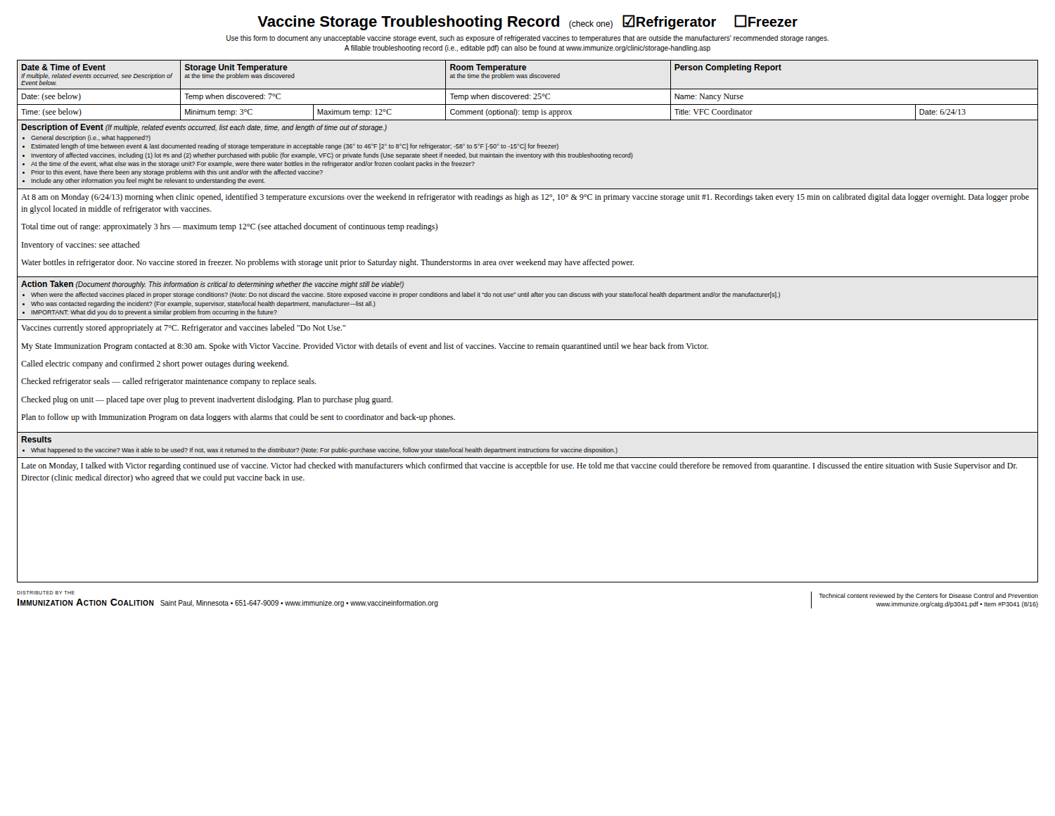Vaccine Storage Troubleshooting Record (check one) ☑Refrigerator ☐Freezer
Use this form to document any unacceptable vaccine storage event, such as exposure of refrigerated vaccines to temperatures that are outside the manufacturers' recommended storage ranges.
A fillable troubleshooting record (i.e., editable pdf) can also be found at www.immunize.org/clinic/storage-handling.asp
| Date & Time of Event If multiple, related events occurred, see Description of Event below. | Storage Unit Temperature at the time the problem was discovered | Room Temperature at the time the problem was discovered | Person Completing Report |
| Date: (see below) | Temp when discovered: 7°C | Temp when discovered: 25°C | Name: Nancy Nurse |
| Time: (see below) | Minimum temp: 3°C | Maximum temp: 12°C | Comment (optional): temp is approx | Title: VFC Coordinator | Date: 6/24/13 |
| Description of Event (If multiple, related events occurred, list each date, time, and length of time out of storage.) General description (i.e., what happened?) Estimated length of time between event & last documented reading of storage temperature in acceptable range (36° to 46°F [2° to 8°C] for refrigerator; -58° to 5°F [-50° to -15°C] for freezer) Inventory of affected vaccines, including (1) lot #s and (2) whether purchased with public (for example, VFC) or private funds (Use separate sheet if needed, but maintain the inventory with this troubleshooting record) At the time of the event, what else was in the storage unit? For example, were there water bottles in the refrigerator and/or frozen coolant packs in the freezer? Prior to this event, have there been any storage problems with this unit and/or with the affected vaccine? Include any other information you feel might be relevant to understanding the event. |
| At 8 am on Monday (6/24/13) morning when clinic opened, identified 3 temperature excursions over the weekend in refrigerator with readings as high as 12°, 10° & 9°C in primary vaccine storage unit #1. Recordings taken every 15 min on calibrated digital data logger overnight. Data logger probe in glycol located in middle of refrigerator with vaccines. Total time out of range: approximately 3 hrs — maximum temp 12°C (see attached document of continuous temp readings) Inventory of vaccines: see attached Water bottles in refrigerator door. No vaccine stored in freezer. No problems with storage unit prior to Saturday night. Thunderstorms in area over weekend may have affected power. |
| Action Taken (Document thoroughly. This information is critical to determining whether the vaccine might still be viable!) When were the affected vaccines placed in proper storage conditions? (Note: Do not discard the vaccine. Store exposed vaccine in proper conditions and label it “do not use” until after you can discuss with your state/local health department and/or the manufacturer[s].) Who was contacted regarding the incident? (For example, supervisor, state/local health department, manufacturer—list all.) IMPORTANT: What did you do to prevent a similar problem from occurring in the future? |
| Vaccines currently stored appropriately at 7°C. Refrigerator and vaccines labeled "Do Not Use." My State Immunization Program contacted at 8:30 am. Spoke with Victor Vaccine. Provided Victor with details of event and list of vaccines. Vaccine to remain quarantined until we hear back from Victor. Called electric company and confirmed 2 short power outages during weekend. Checked refrigerator seals — called refrigerator maintenance company to replace seals. Checked plug on unit — placed tape over plug to prevent inadvertent dislodging. Plan to purchase plug guard. Plan to follow up with Immunization Program on data loggers with alarms that could be sent to coordinator and back-up phones. |
| Results What happened to the vaccine? Was it able to be used? If not, was it returned to the distributor? (Note: For public-purchase vaccine, follow your state/local health department instructions for vaccine disposition.) |
| Late on Monday, I talked with Victor regarding continued use of vaccine. Victor had checked with manufacturers which confirmed that vaccine is acceptble for use. He told me that vaccine could therefore be removed from quarantine. I discussed the entire situation with Susie Supervisor and Dr. Director (clinic medical director) who agreed that we could put vaccine back in use. |
DISTRIBUTED BY THE
Immunization Action Coalition Saint Paul, Minnesota • 651-647-9009 • www.immunize.org • www.vaccineinformation.org
Technical content reviewed by the Centers for Disease Control and Prevention
www.immunize.org/catg.d/p3041.pdf • Item #P3041 (8/16)